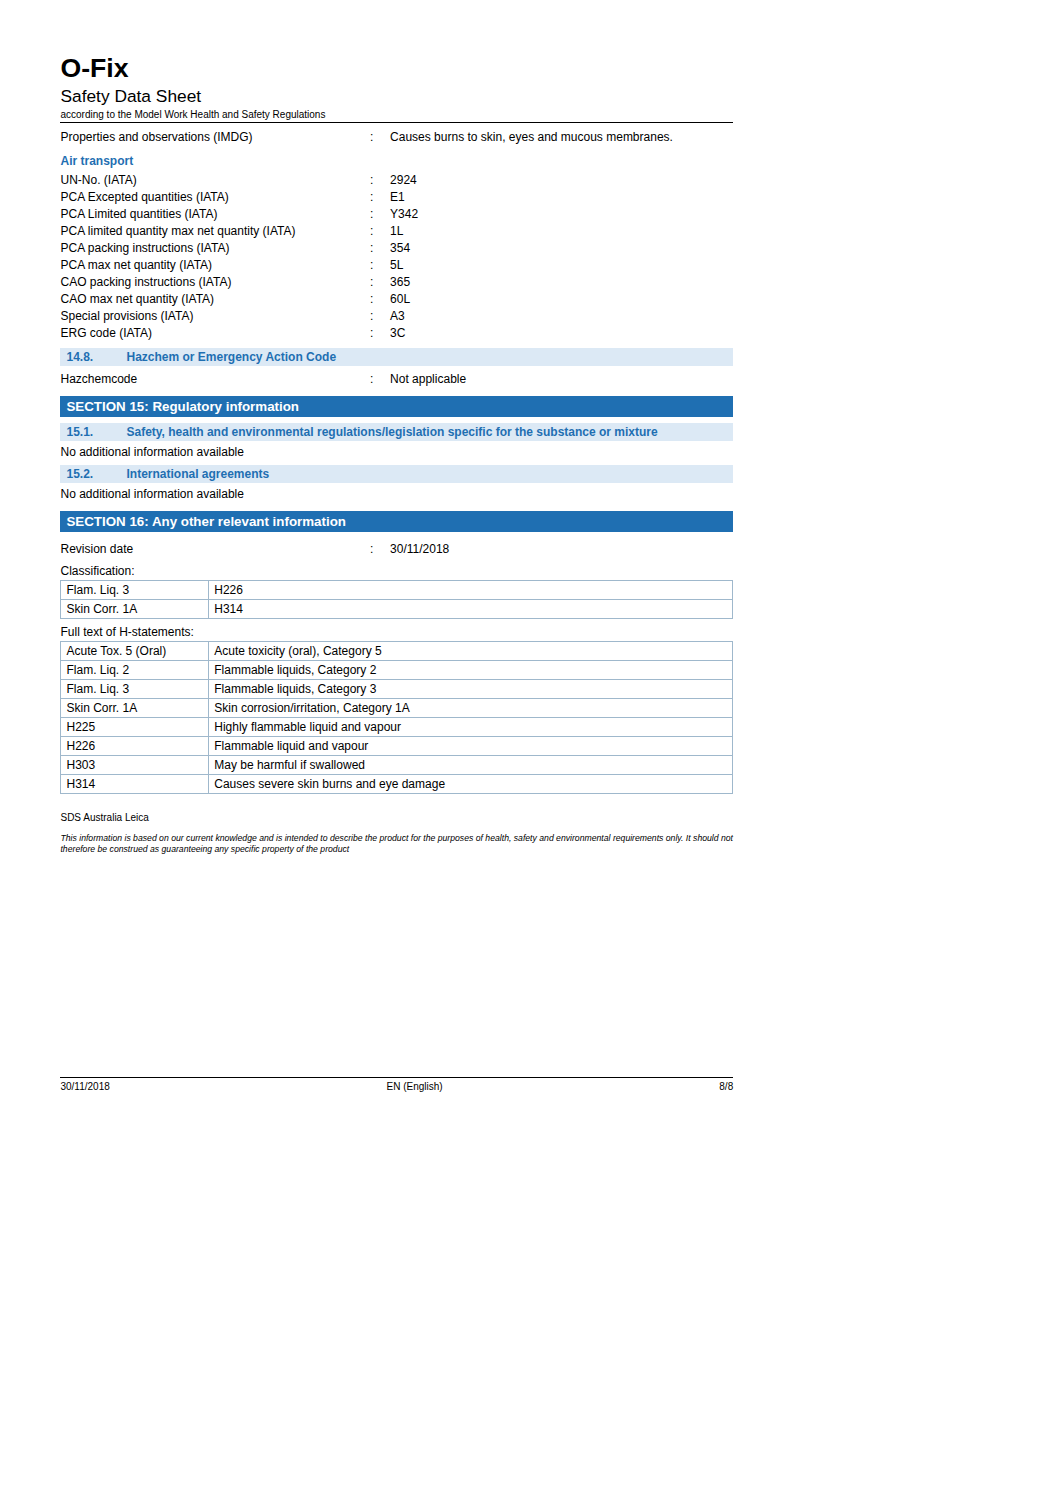O-Fix
Safety Data Sheet
according to the Model Work Health and Safety Regulations
| Properties and observations (IMDG) | : | Causes burns to skin, eyes and mucous membranes. |
Air transport
| UN-No. (IATA) | : | 2924 |
| PCA Excepted quantities (IATA) | : | E1 |
| PCA Limited quantities (IATA) | : | Y342 |
| PCA limited quantity max net quantity (IATA) | : | 1L |
| PCA packing instructions (IATA) | : | 354 |
| PCA max net quantity (IATA) | : | 5L |
| CAO packing instructions (IATA) | : | 365 |
| CAO max net quantity (IATA) | : | 60L |
| Special provisions (IATA) | : | A3 |
| ERG code (IATA) | : | 3C |
14.8. Hazchem or Emergency Action Code
Hazchemcode
:
Not applicable
SECTION 15: Regulatory information
15.1. Safety, health and environmental regulations/legislation specific for the substance or mixture
No additional information available
15.2. International agreements
No additional information available
SECTION 16: Any other relevant information
Revision date
:
30/11/2018
Classification:
| Flam. Liq. 3 | H226 |
| Skin Corr. 1A | H314 |
Full text of H-statements:
| Acute Tox. 5 (Oral) | Acute toxicity (oral), Category 5 |
| Flam. Liq. 2 | Flammable liquids, Category 2 |
| Flam. Liq. 3 | Flammable liquids, Category 3 |
| Skin Corr. 1A | Skin corrosion/irritation, Category 1A |
| H225 | Highly flammable liquid and vapour |
| H226 | Flammable liquid and vapour |
| H303 | May be harmful if swallowed |
| H314 | Causes severe skin burns and eye damage |
SDS Australia Leica
This information is based on our current knowledge and is intended to describe the product for the purposes of health, safety and environmental requirements only. It should not therefore be construed as guaranteeing any specific property of the product
30/11/2018 EN (English) 8/8